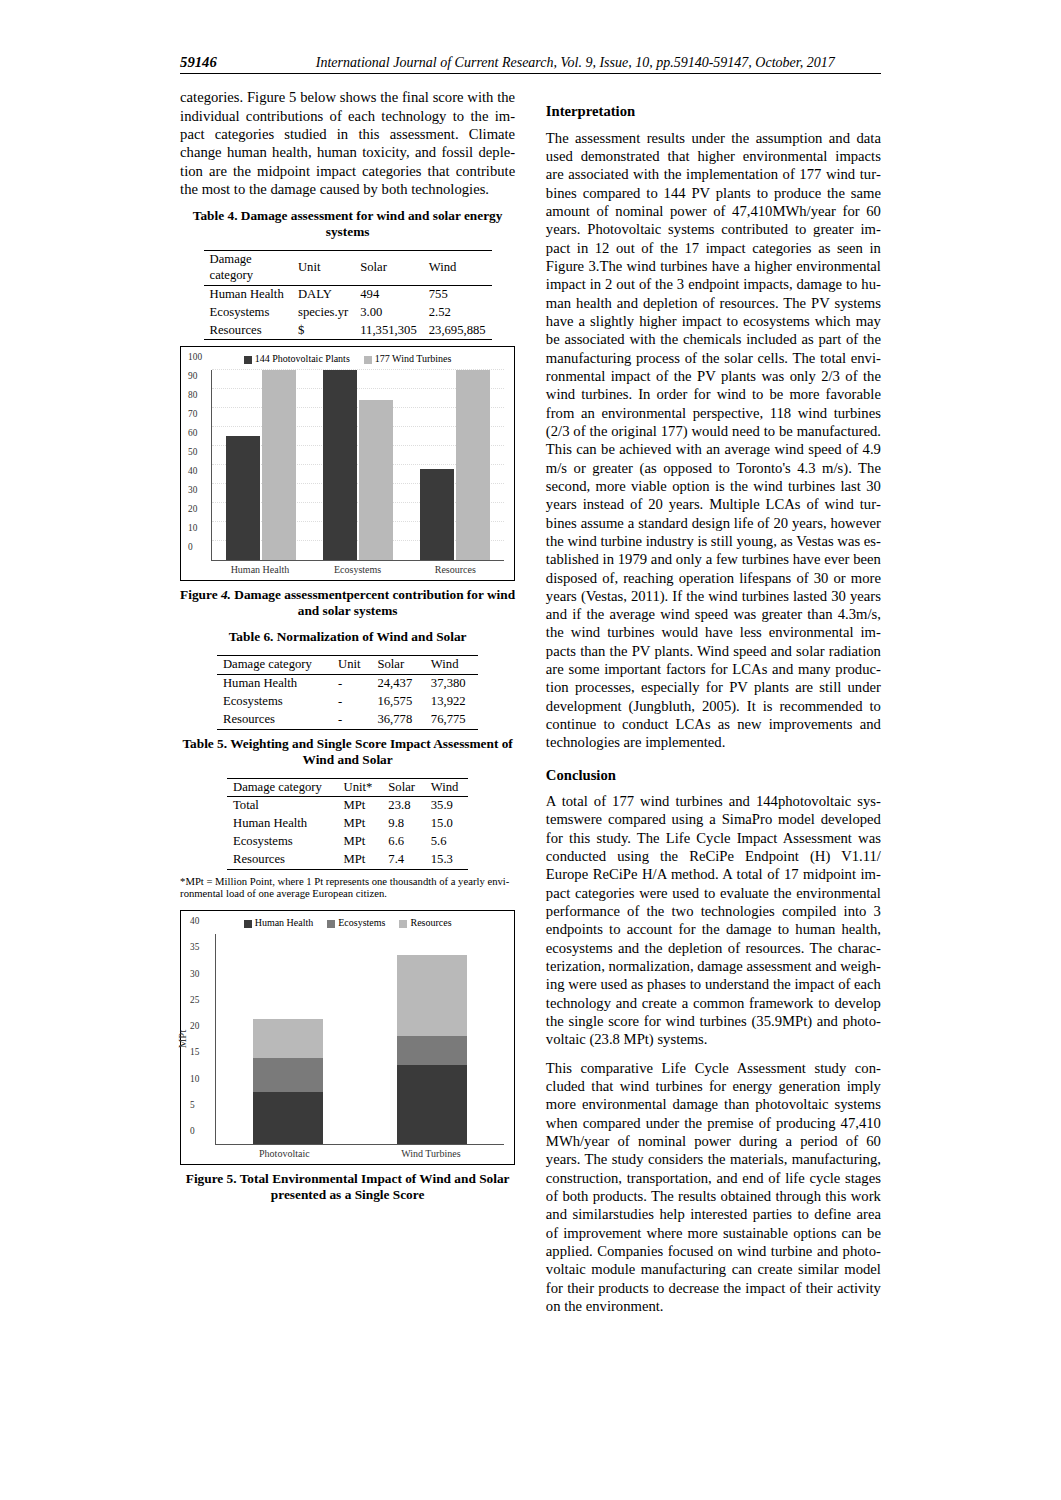59146 International Journal of Current Research, Vol. 9, Issue, 10, pp.59140-59147, October, 2017
categories. Figure 5 below shows the final score with the individual contributions of each technology to the impact categories studied in this assessment. Climate change human health, human toxicity, and fossil depletion are the midpoint impact categories that contribute the most to the damage caused by both technologies.
Table 4. Damage assessment for wind and solar energy systems
| Damage category | Unit | Solar | Wind |
| --- | --- | --- | --- |
| Human Health | DALY | 494 | 755 |
| Ecosystems | species.yr | 3.00 | 2.52 |
| Resources | $ | 11,351,305 | 23,695,885 |
144 Photovoltaic Plants 177 Wind Turbines
100
90
80
70
60
50
40
30
20
10
0
Human Health Ecosystems Resources
Figure 4. Damage assessmentpercent contribution for wind and solar systems
Table 6. Normalization of Wind and Solar
| Damage category | Unit | Solar | Wind |
| --- | --- | --- | --- |
| Human Health | - | 24,437 | 37,380 |
| Ecosystems | - | 16,575 | 13,922 |
| Resources | - | 36,778 | 76,775 |
Table 5. Weighting and Single Score Impact Assessment of Wind and Solar
| Damage category | Unit* | Solar | Wind |
| --- | --- | --- | --- |
| Total | MPt | 23.8 | 35.9 |
| Human Health | MPt | 9.8 | 15.0 |
| Ecosystems | MPt | 6.6 | 5.6 |
| Resources | MPt | 7.4 | 15.3 |
*MPt = Million Point, where 1 Pt represents one thousandth of a yearly environmental load of one average European citizen.
Human Health Ecosystems Resources
MPt
40
35
30
25
20
15
10
5
0
Photovoltaic Wind Turbines
Figure 5. Total Environmental Impact of Wind and Solar presented as a Single Score
Interpretation
The assessment results under the assumption and data used demonstrated that higher environmental impacts are associated with the implementation of 177 wind turbines compared to 144 PV plants to produce the same amount of nominal power of 47,410MWh/year for 60 years. Photovoltaic systems contributed to greater impact in 12 out of the 17 impact categories as seen in Figure 3.The wind turbines have a higher environmental impact in 2 out of the 3 endpoint impacts, damage to human health and depletion of resources. The PV systems have a slightly higher impact to ecosystems which may be associated with the chemicals included as part of the manufacturing process of the solar cells. The total environmental impact of the PV plants was only 2/3 of the wind turbines. In order for wind to be more favorable from an environmental perspective, 118 wind turbines (2/3 of the original 177) would need to be manufactured. This can be achieved with an average wind speed of 4.9 m/s or greater (as opposed to Toronto's 4.3 m/s). The second, more viable option is the wind turbines last 30 years instead of 20 years. Multiple LCAs of wind turbines assume a standard design life of 20 years, however the wind turbine industry is still young, as Vestas was established in 1979 and only a few turbines have ever been disposed of, reaching operation lifespans of 30 or more years (Vestas, 2011). If the wind turbines lasted 30 years and if the average wind speed was greater than 4.3m/s, the wind turbines would have less environmental impacts than the PV plants. Wind speed and solar radiation are some important factors for LCAs and many production processes, especially for PV plants are still under development (Jungbluth, 2005). It is recommended to continue to conduct LCAs as new improvements and technologies are implemented.
Conclusion
A total of 177 wind turbines and 144photovoltaic systemswere compared using a SimaPro model developed for this study. The Life Cycle Impact Assessment was conducted using the ReCiPe Endpoint (H) V1.11/ Europe ReCiPe H/A method. A total of 17 midpoint impact categories were used to evaluate the environmental performance of the two technologies compiled into 3 endpoints to account for the damage to human health, ecosystems and the depletion of resources. The characterization, normalization, damage assessment and weighing were used as phases to understand the impact of each technology and create a common framework to develop the single score for wind turbines (35.9MPt) and photovoltaic (23.8 MPt) systems.
This comparative Life Cycle Assessment study concluded that wind turbines for energy generation imply more environmental damage than photovoltaic systems when compared under the premise of producing 47,410 MWh/year of nominal power during a period of 60 years. The study considers the materials, manufacturing, construction, transportation, and end of life cycle stages of both products. The results obtained through this work and similarstudies help interested parties to define area of improvement where more sustainable options can be applied. Companies focused on wind turbine and photovoltaic module manufacturing can create similar model for their products to decrease the impact of their activity on the environment.